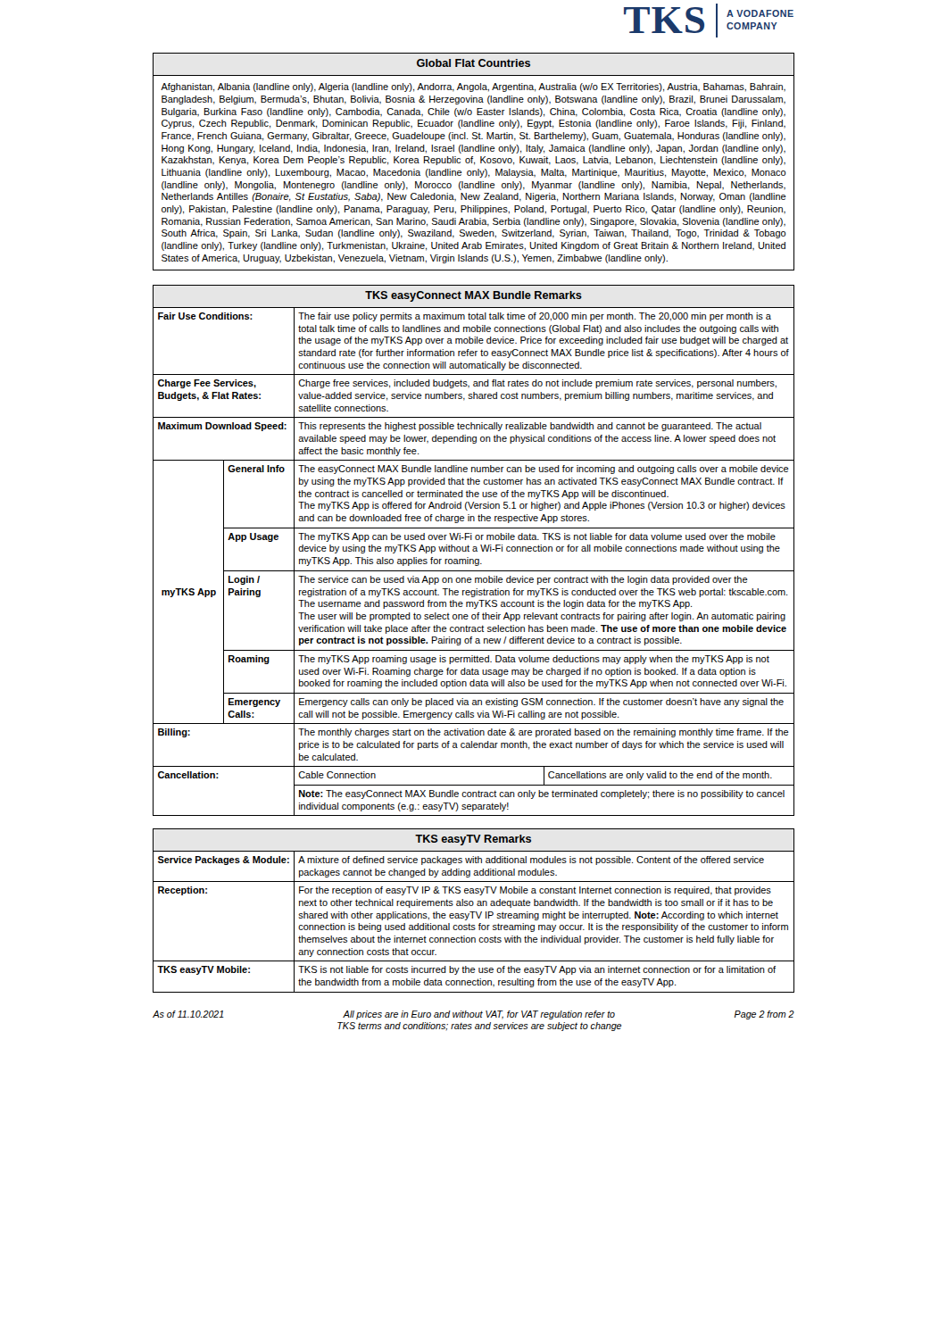TKS A Vodafone
Company
Global Flat Countries
Afghanistan, Albania (landline only), Algeria (landline only), Andorra, Angola, Argentina, Australia (w/o EX Territories), Austria, Bahamas, Bahrain, Bangladesh, Belgium, Bermuda’s, Bhutan, Bolivia, Bosnia & Herzegovina (landline only), Botswana (landline only), Brazil, Brunei Darussalam, Bulgaria, Burkina Faso (landline only), Cambodia, Canada, Chile (w/o Easter Islands), China, Colombia, Costa Rica, Croatia (landline only), Cyprus, Czech Republic, Denmark, Dominican Republic, Ecuador (landline only), Egypt, Estonia (landline only), Faroe Islands, Fiji, Finland, France, French Guiana, Germany, Gibraltar, Greece, Guadeloupe (incl. St. Martin, St. Barthelemy), Guam, Guatemala, Honduras (landline only), Hong Kong, Hungary, Iceland, India, Indonesia, Iran, Ireland, Israel (landline only), Italy, Jamaica (landline only), Japan, Jordan (landline only), Kazakhstan, Kenya, Korea Dem People’s Republic, Korea Republic of, Kosovo, Kuwait, Laos, Latvia, Lebanon, Liechtenstein (landline only), Lithuania (landline only), Luxembourg, Macao, Macedonia (landline only), Malaysia, Malta, Martinique, Mauritius, Mayotte, Mexico, Monaco (landline only), Mongolia, Montenegro (landline only), Morocco (landline only), Myanmar (landline only), Namibia, Nepal, Netherlands, Netherlands Antilles (Bonaire, St Eustatius, Saba), New Caledonia, New Zealand, Nigeria, Northern Mariana Islands, Norway, Oman (landline only), Pakistan, Palestine (landline only), Panama, Paraguay, Peru, Philippines, Poland, Portugal, Puerto Rico, Qatar (landline only), Reunion, Romania, Russian Federation, Samoa American, San Marino, Saudi Arabia, Serbia (landline only), Singapore, Slovakia, Slovenia (landline only), South Africa, Spain, Sri Lanka, Sudan (landline only), Swaziland, Sweden, Switzerland, Syrian, Taiwan, Thailand, Togo, Trinidad & Tobago (landline only), Turkey (landline only), Turkmenistan, Ukraine, United Arab Emirates, United Kingdom of Great Britain & Northern Ireland, United States of America, Uruguay, Uzbekistan, Venezuela, Vietnam, Virgin Islands (U.S.), Yemen, Zimbabwe (landline only).
| TKS easyConnect MAX Bundle Remarks |
| --- |
| Fair Use Conditions: | The fair use policy permits a maximum total talk time of 20,000 min per month. The 20,000 min per month is a total talk time of calls to landlines and mobile connections (Global Flat) and also includes the outgoing calls with the usage of the myTKS App over a mobile device. Price for exceeding included fair use budget will be charged at standard rate (for further information refer to easyConnect MAX Bundle price list & specifications). After 4 hours of continuous use the connection will automatically be disconnected. |
| Charge Fee Services, Budgets, & Flat Rates: | Charge free services, included budgets, and flat rates do not include premium rate services, personal numbers, value-added service, service numbers, shared cost numbers, premium billing numbers, maritime services, and satellite connections. |
| Maximum Download Speed: | This represents the highest possible technically realizable bandwidth and cannot be guaranteed. The actual available speed may be lower, depending on the physical conditions of the access line. A lower speed does not affect the basic monthly fee. |
| myTKS App | General Info | The easyConnect MAX Bundle landline number can be used for incoming and outgoing calls over a mobile device by using the myTKS App provided that the customer has an activated TKS easyConnect MAX Bundle contract. If the contract is cancelled or terminated the use of the myTKS App will be discontinued. The myTKS App is offered for Android (Version 5.1 or higher) and Apple iPhones (Version 10.3 or higher) devices and can be downloaded free of charge in the respective App stores. |
| App Usage | The myTKS App can be used over Wi-Fi or mobile data. TKS is not liable for data volume used over the mobile device by using the myTKS App without a Wi-Fi connection or for all mobile connections made without using the myTKS App. This also applies for roaming. |
| Login / Pairing | The service can be used via App on one mobile device per contract with the login data provided over the registration of a myTKS account. The registration for myTKS is conducted over the TKS web portal: tkscable.com. The username and password from the myTKS account is the login data for the myTKS App. The user will be prompted to select one of their App relevant contracts for pairing after login. An automatic pairing verification will take place after the contract selection has been made. The use of more than one mobile device per contract is not possible. Pairing of a new / different device to a contract is possible. |
| Roaming | The myTKS App roaming usage is permitted. Data volume deductions may apply when the myTKS App is not used over Wi-Fi. Roaming charge for data usage may be charged if no option is booked. If a data option is booked for roaming the included option data will also be used for the myTKS App when not connected over Wi-Fi. |
| Emergency Calls: | Emergency calls can only be placed via an existing GSM connection. If the customer doesn’t have any signal the call will not be possible. Emergency calls via Wi-Fi calling are not possible. |
| Billing: | The monthly charges start on the activation date & are prorated based on the remaining monthly time frame. If the price is to be calculated for parts of a calendar month, the exact number of days for which the service is used will be calculated. |
| Cancellation: | Cable Connection | Cancellations are only valid to the end of the month. |
| Note: The easyConnect MAX Bundle contract can only be terminated completely; there is no possibility to cancel individual components (e.g.: easyTV) separately! |
| TKS easyTV Remarks |
| --- |
| Service Packages & Module: | A mixture of defined service packages with additional modules is not possible. Content of the offered service packages cannot be changed by adding additional modules. |
| Reception: | For the reception of easyTV IP & TKS easyTV Mobile a constant Internet connection is required, that provides next to other technical requirements also an adequate bandwidth. If the bandwidth is too small or if it has to be shared with other applications, the easyTV IP streaming might be interrupted. Note: According to which internet connection is being used additional costs for streaming may occur. It is the responsibility of the customer to inform themselves about the internet connection costs with the individual provider. The customer is held fully liable for any connection costs that occur. |
| TKS easyTV Mobile: | TKS is not liable for costs incurred by the use of the easyTV App via an internet connection or for a limitation of the bandwidth from a mobile data connection, resulting from the use of the easyTV App. |
As of 11.10.2021
All prices are in Euro and without VAT, for VAT regulation refer to
TKS terms and conditions; rates and services are subject to change
Page 2 from 2